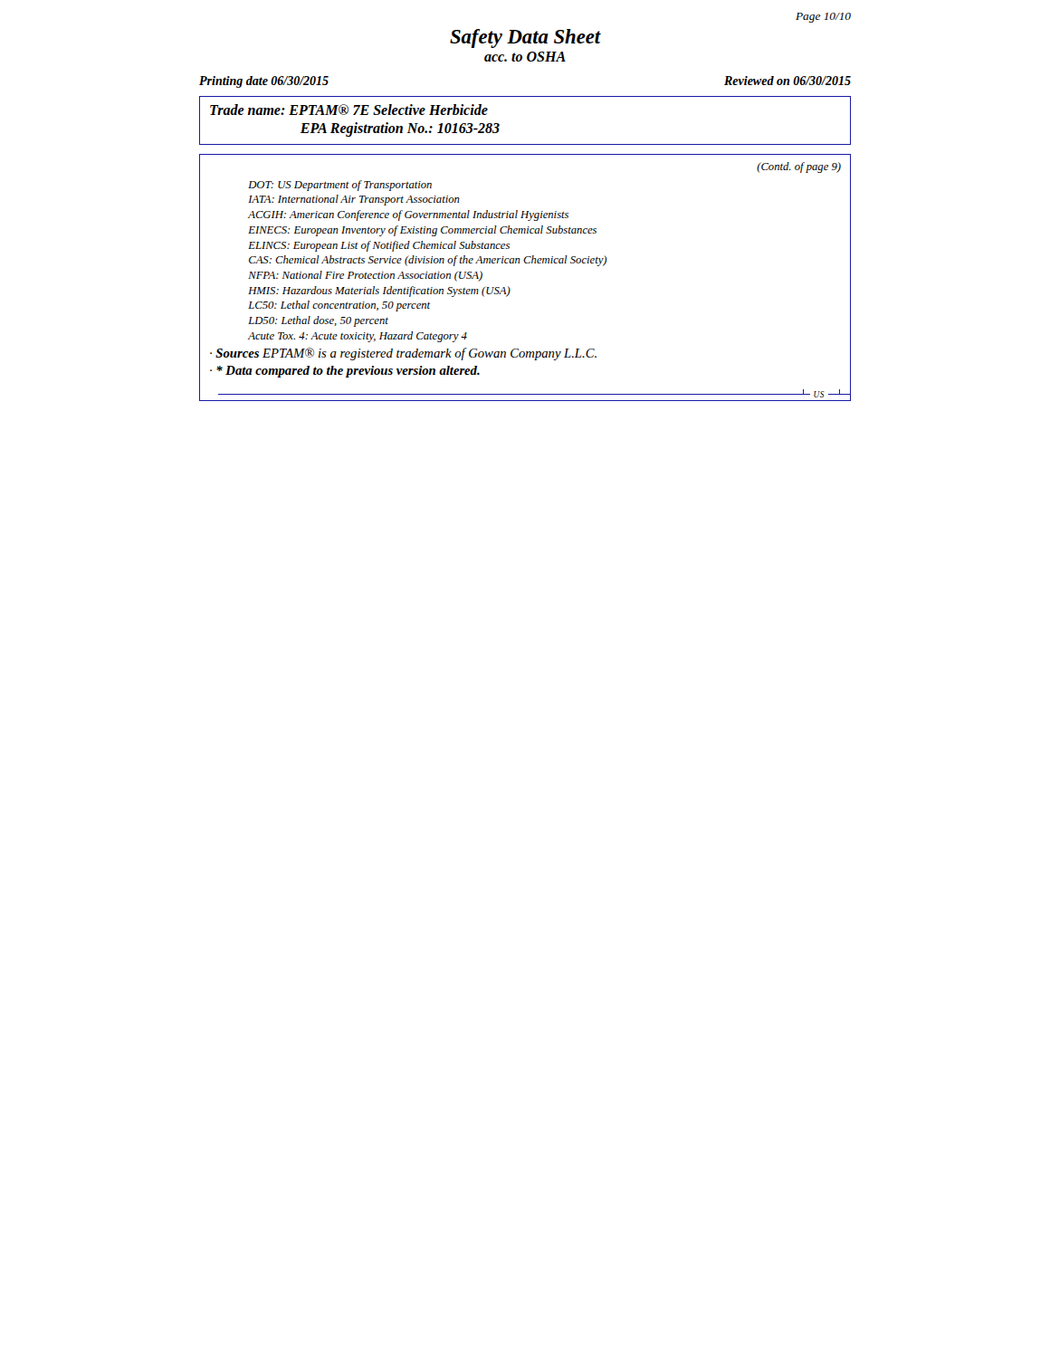Page 10/10
Safety Data Sheet
acc. to OSHA
Printing date 06/30/2015 Reviewed on 06/30/2015
Trade name: EPTAM® 7E Selective Herbicide
EPA Registration No.: 10163-283
(Contd. of page 9)
DOT: US Department of Transportation
IATA: International Air Transport Association
ACGIH: American Conference of Governmental Industrial Hygienists
EINECS: European Inventory of Existing Commercial Chemical Substances
ELINCS: European List of Notified Chemical Substances
CAS: Chemical Abstracts Service (division of the American Chemical Society)
NFPA: National Fire Protection Association (USA)
HMIS: Hazardous Materials Identification System (USA)
LC50: Lethal concentration, 50 percent
LD50: Lethal dose, 50 percent
Acute Tox. 4: Acute toxicity, Hazard Category 4
· Sources EPTAM® is a registered trademark of Gowan Company L.L.C.
· * Data compared to the previous version altered.
US